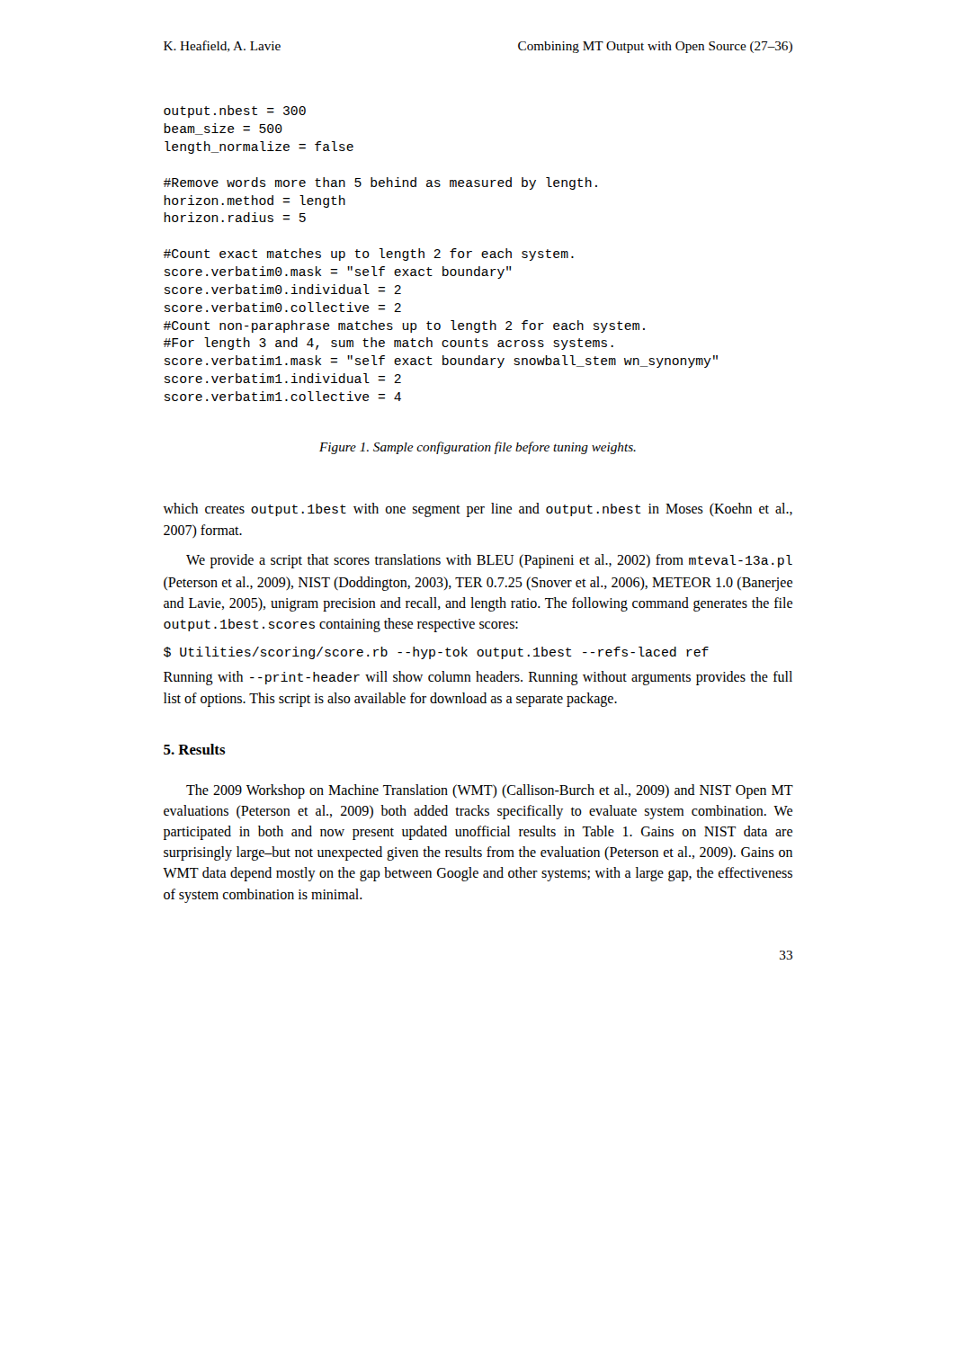K. Heafield, A. Lavie Combining MT Output with Open Source (27–36)
output.nbest = 300
beam_size = 500
length_normalize = false

#Remove words more than 5 behind as measured by length.
horizon.method = length
horizon.radius = 5

#Count exact matches up to length 2 for each system.
score.verbatim0.mask = "self exact boundary"
score.verbatim0.individual = 2
score.verbatim0.collective = 2
#Count non-paraphrase matches up to length 2 for each system.
#For length 3 and 4, sum the match counts across systems.
score.verbatim1.mask = "self exact boundary snowball_stem wn_synonymy"
score.verbatim1.individual = 2
score.verbatim1.collective = 4
Figure 1. Sample configuration file before tuning weights.
which creates output.1best with one segment per line and output.nbest in Moses (Koehn et al., 2007) format.
We provide a script that scores translations with BLEU (Papineni et al., 2002) from mteval-13a.pl (Peterson et al., 2009), NIST (Doddington, 2003), TER 0.7.25 (Snover et al., 2006), METEOR 1.0 (Banerjee and Lavie, 2005), unigram precision and recall, and length ratio. The following command generates the file output.1best.scores containing these respective scores:
$ Utilities/scoring/score.rb --hyp-tok output.1best --refs-laced ref
Running with --print-header will show column headers. Running without arguments provides the full list of options. This script is also available for download as a separate package.
5. Results
The 2009 Workshop on Machine Translation (WMT) (Callison-Burch et al., 2009) and NIST Open MT evaluations (Peterson et al., 2009) both added tracks specifically to evaluate system combination. We participated in both and now present updated unofficial results in Table 1. Gains on NIST data are surprisingly large–but not unexpected given the results from the evaluation (Peterson et al., 2009). Gains on WMT data depend mostly on the gap between Google and other systems; with a large gap, the effectiveness of system combination is minimal.
33